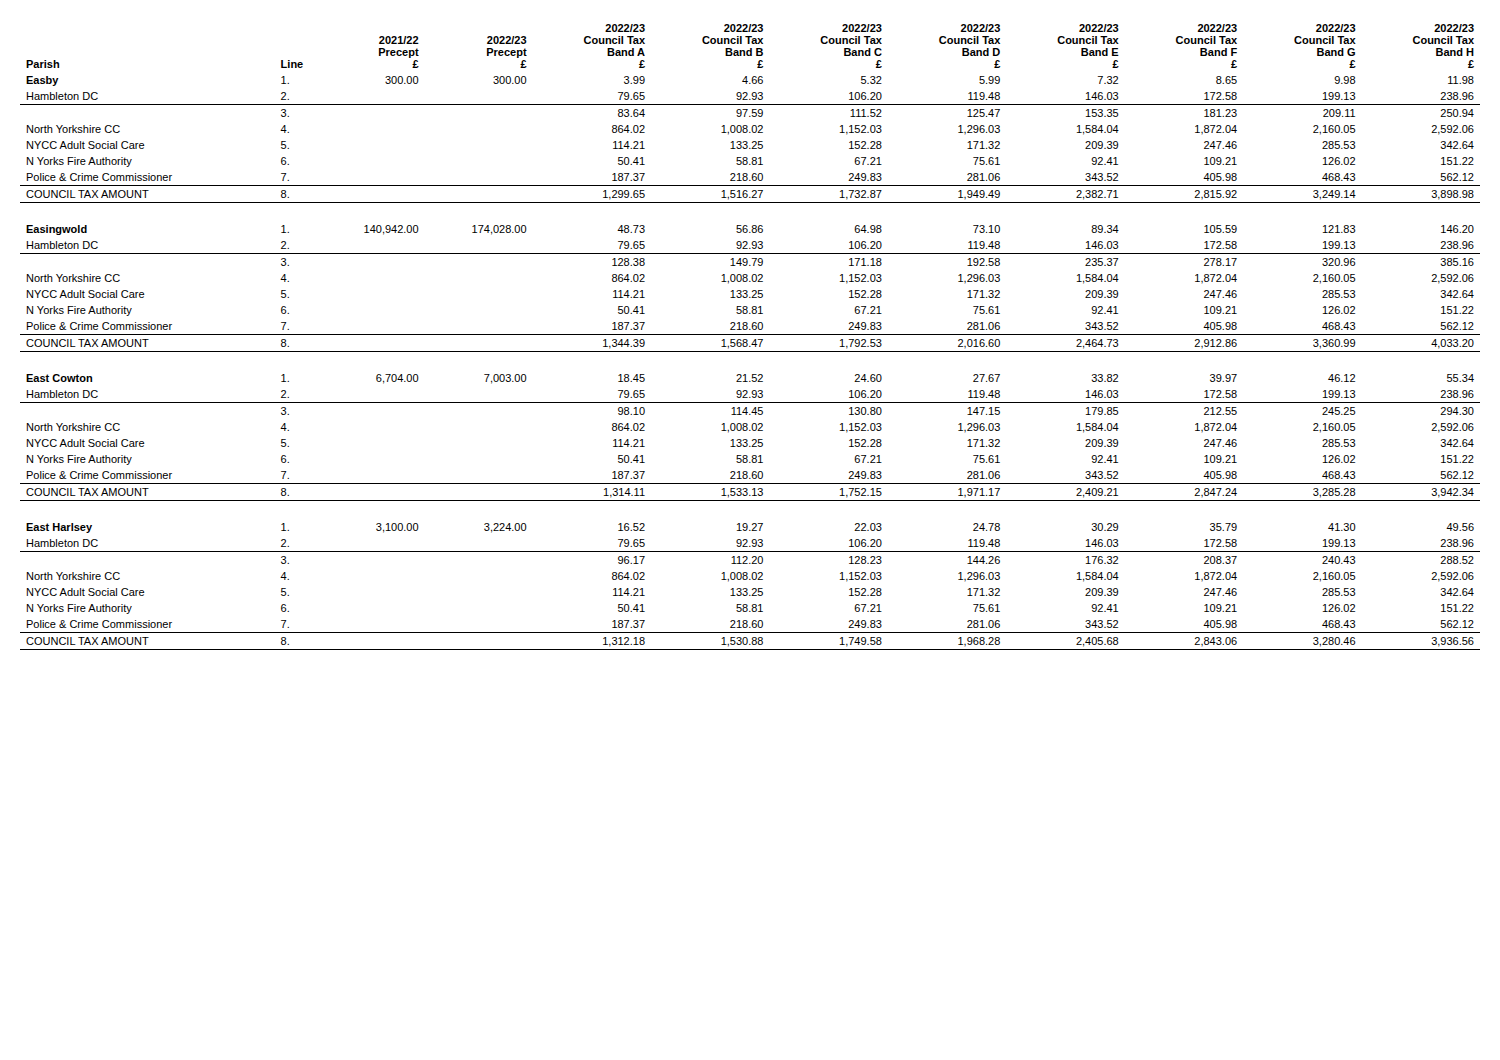| Parish | Line | 2021/22 Precept £ | 2022/23 Precept £ | 2022/23 Council Tax Band A £ | 2022/23 Council Tax Band B £ | 2022/23 Council Tax Band C £ | 2022/23 Council Tax Band D £ | 2022/23 Council Tax Band E £ | 2022/23 Council Tax Band F £ | 2022/23 Council Tax Band G £ | 2022/23 Council Tax Band H £ |
| --- | --- | --- | --- | --- | --- | --- | --- | --- | --- | --- | --- |
| Easby | 1. | 300.00 | 300.00 | 3.99 | 4.66 | 5.32 | 5.99 | 7.32 | 8.65 | 9.98 | 11.98 |
| Hambleton DC | 2. | | | 79.65 | 92.93 | 106.20 | 119.48 | 146.03 | 172.58 | 199.13 | 238.96 |
| | 3. | | | 83.64 | 97.59 | 111.52 | 125.47 | 153.35 | 181.23 | 209.11 | 250.94 |
| North Yorkshire CC | 4. | | | 864.02 | 1,008.02 | 1,152.03 | 1,296.03 | 1,584.04 | 1,872.04 | 2,160.05 | 2,592.06 |
| NYCC Adult Social Care | 5. | | | 114.21 | 133.25 | 152.28 | 171.32 | 209.39 | 247.46 | 285.53 | 342.64 |
| N Yorks Fire Authority | 6. | | | 50.41 | 58.81 | 67.21 | 75.61 | 92.41 | 109.21 | 126.02 | 151.22 |
| Police & Crime Commissioner | 7. | | | 187.37 | 218.60 | 249.83 | 281.06 | 343.52 | 405.98 | 468.43 | 562.12 |
| COUNCIL TAX AMOUNT | 8. | | | 1,299.65 | 1,516.27 | 1,732.87 | 1,949.49 | 2,382.71 | 2,815.92 | 3,249.14 | 3,898.98 |
| Easingwold | 1. | 140,942.00 | 174,028.00 | 48.73 | 56.86 | 64.98 | 73.10 | 89.34 | 105.59 | 121.83 | 146.20 |
| Hambleton DC | 2. | | | 79.65 | 92.93 | 106.20 | 119.48 | 146.03 | 172.58 | 199.13 | 238.96 |
| | 3. | | | 128.38 | 149.79 | 171.18 | 192.58 | 235.37 | 278.17 | 320.96 | 385.16 |
| North Yorkshire CC | 4. | | | 864.02 | 1,008.02 | 1,152.03 | 1,296.03 | 1,584.04 | 1,872.04 | 2,160.05 | 2,592.06 |
| NYCC Adult Social Care | 5. | | | 114.21 | 133.25 | 152.28 | 171.32 | 209.39 | 247.46 | 285.53 | 342.64 |
| N Yorks Fire Authority | 6. | | | 50.41 | 58.81 | 67.21 | 75.61 | 92.41 | 109.21 | 126.02 | 151.22 |
| Police & Crime Commissioner | 7. | | | 187.37 | 218.60 | 249.83 | 281.06 | 343.52 | 405.98 | 468.43 | 562.12 |
| COUNCIL TAX AMOUNT | 8. | | | 1,344.39 | 1,568.47 | 1,792.53 | 2,016.60 | 2,464.73 | 2,912.86 | 3,360.99 | 4,033.20 |
| East Cowton | 1. | 6,704.00 | 7,003.00 | 18.45 | 21.52 | 24.60 | 27.67 | 33.82 | 39.97 | 46.12 | 55.34 |
| Hambleton DC | 2. | | | 79.65 | 92.93 | 106.20 | 119.48 | 146.03 | 172.58 | 199.13 | 238.96 |
| | 3. | | | 98.10 | 114.45 | 130.80 | 147.15 | 179.85 | 212.55 | 245.25 | 294.30 |
| North Yorkshire CC | 4. | | | 864.02 | 1,008.02 | 1,152.03 | 1,296.03 | 1,584.04 | 1,872.04 | 2,160.05 | 2,592.06 |
| NYCC Adult Social Care | 5. | | | 114.21 | 133.25 | 152.28 | 171.32 | 209.39 | 247.46 | 285.53 | 342.64 |
| N Yorks Fire Authority | 6. | | | 50.41 | 58.81 | 67.21 | 75.61 | 92.41 | 109.21 | 126.02 | 151.22 |
| Police & Crime Commissioner | 7. | | | 187.37 | 218.60 | 249.83 | 281.06 | 343.52 | 405.98 | 468.43 | 562.12 |
| COUNCIL TAX AMOUNT | 8. | | | 1,314.11 | 1,533.13 | 1,752.15 | 1,971.17 | 2,409.21 | 2,847.24 | 3,285.28 | 3,942.34 |
| East Harlsey | 1. | 3,100.00 | 3,224.00 | 16.52 | 19.27 | 22.03 | 24.78 | 30.29 | 35.79 | 41.30 | 49.56 |
| Hambleton DC | 2. | | | 79.65 | 92.93 | 106.20 | 119.48 | 146.03 | 172.58 | 199.13 | 238.96 |
| | 3. | | | 96.17 | 112.20 | 128.23 | 144.26 | 176.32 | 208.37 | 240.43 | 288.52 |
| North Yorkshire CC | 4. | | | 864.02 | 1,008.02 | 1,152.03 | 1,296.03 | 1,584.04 | 1,872.04 | 2,160.05 | 2,592.06 |
| NYCC Adult Social Care | 5. | | | 114.21 | 133.25 | 152.28 | 171.32 | 209.39 | 247.46 | 285.53 | 342.64 |
| N Yorks Fire Authority | 6. | | | 50.41 | 58.81 | 67.21 | 75.61 | 92.41 | 109.21 | 126.02 | 151.22 |
| Police & Crime Commissioner | 7. | | | 187.37 | 218.60 | 249.83 | 281.06 | 343.52 | 405.98 | 468.43 | 562.12 |
| COUNCIL TAX AMOUNT | 8. | | | 1,312.18 | 1,530.88 | 1,749.58 | 1,968.28 | 2,405.68 | 2,843.06 | 3,280.46 | 3,936.56 |